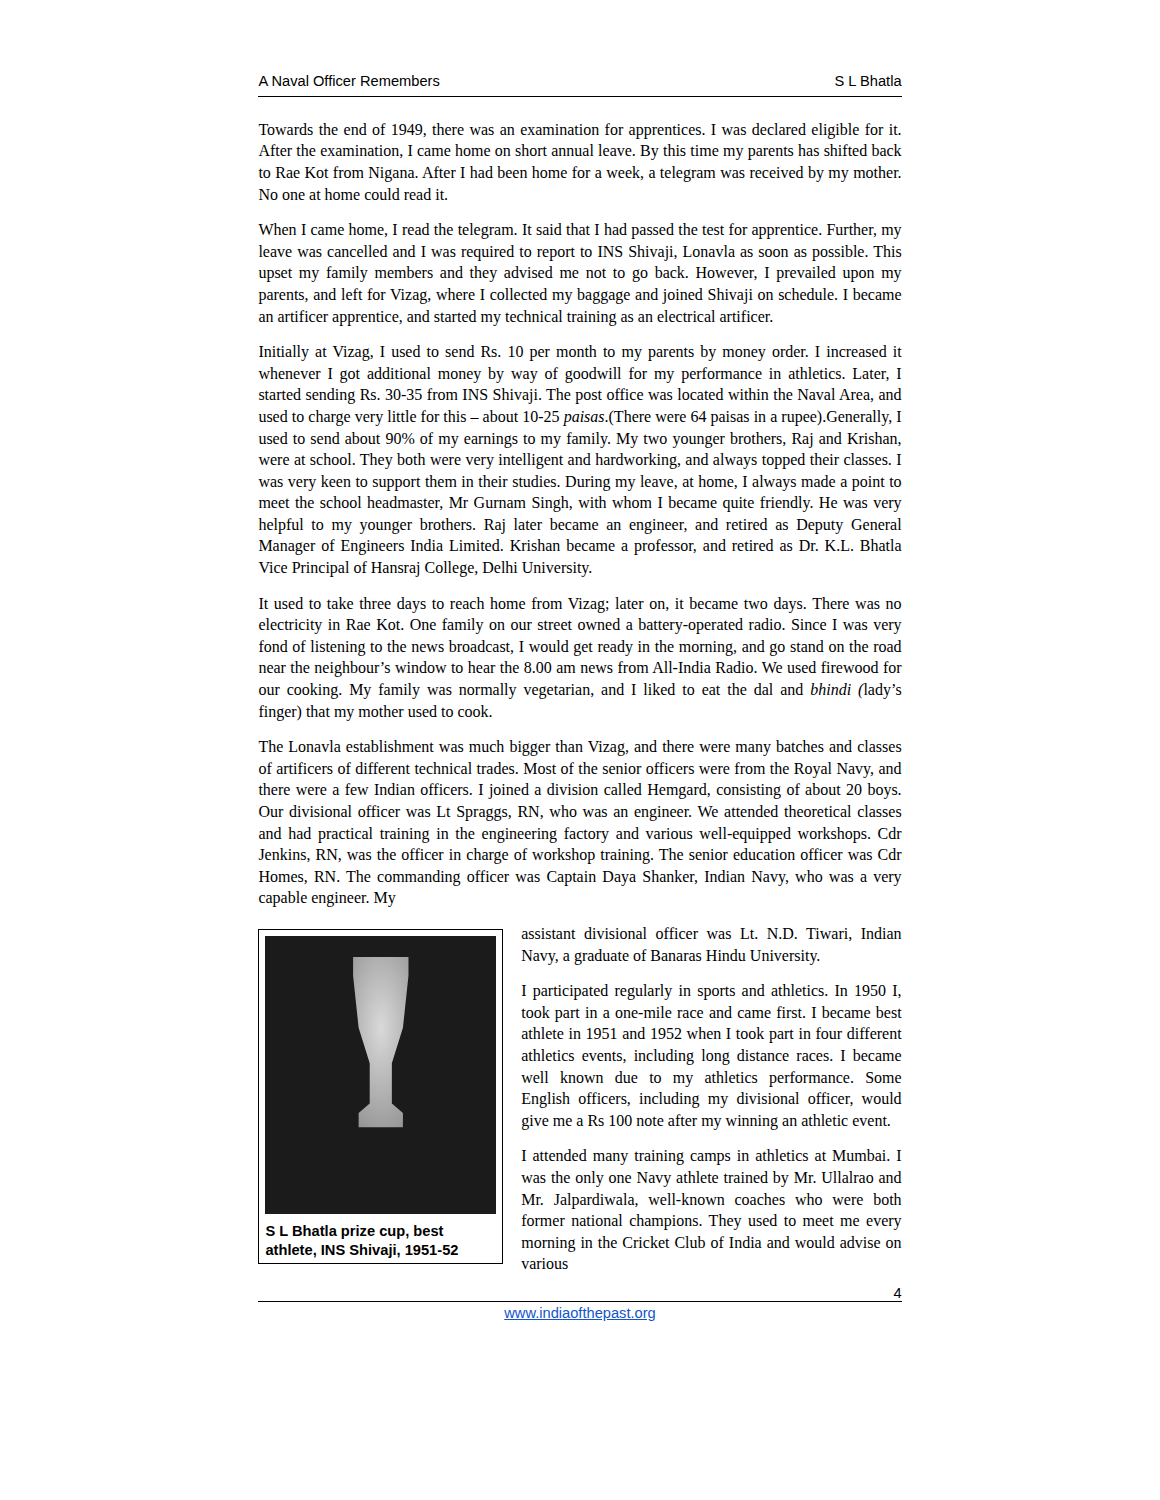A Naval Officer Remembers
S L Bhatla
Towards the end of 1949, there was an examination for apprentices. I was declared eligible for it. After the examination, I came home on short annual leave. By this time my parents has shifted back to Rae Kot from Nigana. After I had been home for a week, a telegram was received by my mother. No one at home could read it.
When I came home, I read the telegram. It said that I had passed the test for apprentice. Further, my leave was cancelled and I was required to report to INS Shivaji, Lonavla as soon as possible. This upset my family members and they advised me not to go back. However, I prevailed upon my parents, and left for Vizag, where I collected my baggage and joined Shivaji on schedule. I became an artificer apprentice, and started my technical training as an electrical artificer.
Initially at Vizag, I used to send Rs. 10 per month to my parents by money order. I increased it whenever I got additional money by way of goodwill for my performance in athletics. Later, I started sending Rs. 30-35 from INS Shivaji. The post office was located within the Naval Area, and used to charge very little for this – about 10-25 paisas.(There were 64 paisas in a rupee).Generally, I used to send about 90% of my earnings to my family. My two younger brothers, Raj and Krishan, were at school. They both were very intelligent and hardworking, and always topped their classes. I was very keen to support them in their studies. During my leave, at home, I always made a point to meet the school headmaster, Mr Gurnam Singh, with whom I became quite friendly. He was very helpful to my younger brothers. Raj later became an engineer, and retired as Deputy General Manager of Engineers India Limited. Krishan became a professor, and retired as Dr. K.L. Bhatla Vice Principal of Hansraj College, Delhi University.
It used to take three days to reach home from Vizag; later on, it became two days. There was no electricity in Rae Kot. One family on our street owned a battery-operated radio. Since I was very fond of listening to the news broadcast, I would get ready in the morning, and go stand on the road near the neighbour’s window to hear the 8.00 am news from All-India Radio. We used firewood for our cooking. My family was normally vegetarian, and I liked to eat the dal and bhindi (lady’s finger) that my mother used to cook.
The Lonavla establishment was much bigger than Vizag, and there were many batches and classes of artificers of different technical trades. Most of the senior officers were from the Royal Navy, and there were a few Indian officers. I joined a division called Hemgard, consisting of about 20 boys. Our divisional officer was Lt Spraggs, RN, who was an engineer. We attended theoretical classes and had practical training in the engineering factory and various well-equipped workshops. Cdr Jenkins, RN, was the officer in charge of workshop training. The senior education officer was Cdr Homes, RN. The commanding officer was Captain Daya Shanker, Indian Navy, who was a very capable engineer. My
S L Bhatla prize cup, best athlete, INS Shivaji, 1951-52
assistant divisional officer was Lt. N.D. Tiwari, Indian Navy, a graduate of Banaras Hindu University.
I participated regularly in sports and athletics. In 1950 I, took part in a one-mile race and came first. I became best athlete in 1951 and 1952 when I took part in four different athletics events, including long distance races. I became well known due to my athletics performance. Some English officers, including my divisional officer, would give me a Rs 100 note after my winning an athletic event.
I attended many training camps in athletics at Mumbai. I was the only one Navy athlete trained by Mr. Ullalrao and Mr. Jalpardiwala, well-known coaches who were both former national champions. They used to meet me every morning in the Cricket Club of India and would advise on various
4
www.indiaofthepast.org